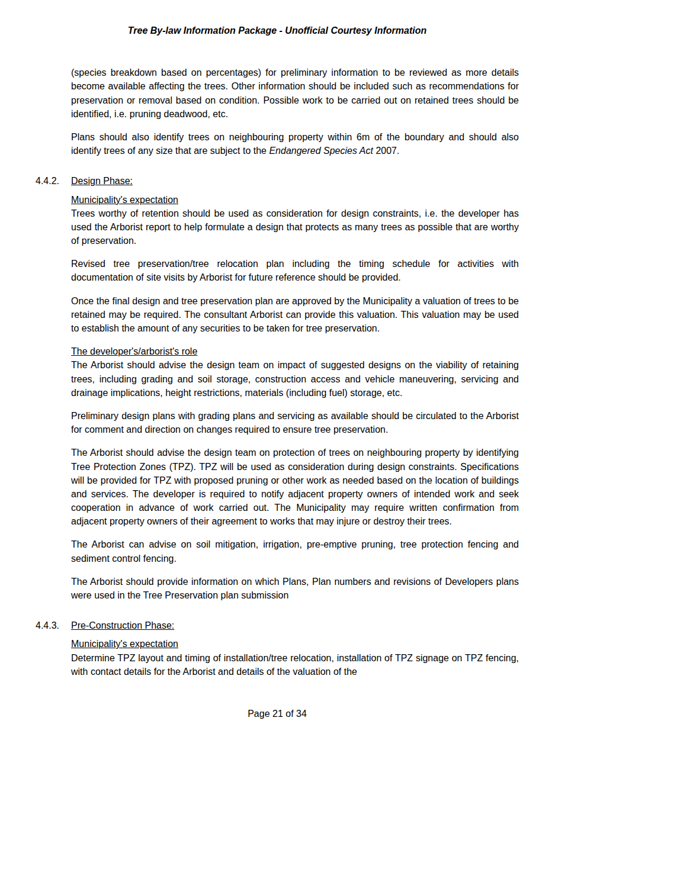Tree By-law Information Package - Unofficial Courtesy Information
(species breakdown based on percentages) for preliminary information to be reviewed as more details become available affecting the trees. Other information should be included such as recommendations for preservation or removal based on condition. Possible work to be carried out on retained trees should be identified, i.e. pruning deadwood, etc.
Plans should also identify trees on neighbouring property within 6m of the boundary and should also identify trees of any size that are subject to the Endangered Species Act 2007.
4.4.2.
Design Phase:
Municipality's expectation
Trees worthy of retention should be used as consideration for design constraints, i.e. the developer has used the Arborist report to help formulate a design that protects as many trees as possible that are worthy of preservation.
Revised tree preservation/tree relocation plan including the timing schedule for activities with documentation of site visits by Arborist for future reference should be provided.
Once the final design and tree preservation plan are approved by the Municipality a valuation of trees to be retained may be required. The consultant Arborist can provide this valuation. This valuation may be used to establish the amount of any securities to be taken for tree preservation.
The developer's/arborist's role
The Arborist should advise the design team on impact of suggested designs on the viability of retaining trees, including grading and soil storage, construction access and vehicle maneuvering, servicing and drainage implications, height restrictions, materials (including fuel) storage, etc.
Preliminary design plans with grading plans and servicing as available should be circulated to the Arborist for comment and direction on changes required to ensure tree preservation.
The Arborist should advise the design team on protection of trees on neighbouring property by identifying Tree Protection Zones (TPZ). TPZ will be used as consideration during design constraints. Specifications will be provided for TPZ with proposed pruning or other work as needed based on the location of buildings and services. The developer is required to notify adjacent property owners of intended work and seek cooperation in advance of work carried out. The Municipality may require written confirmation from adjacent property owners of their agreement to works that may injure or destroy their trees.
The Arborist can advise on soil mitigation, irrigation, pre-emptive pruning, tree protection fencing and sediment control fencing.
The Arborist should provide information on which Plans, Plan numbers and revisions of Developers plans were used in the Tree Preservation plan submission
4.4.3.
Pre-Construction Phase:
Municipality's expectation
Determine TPZ layout and timing of installation/tree relocation, installation of TPZ signage on TPZ fencing, with contact details for the Arborist and details of the valuation of the
Page 21 of 34